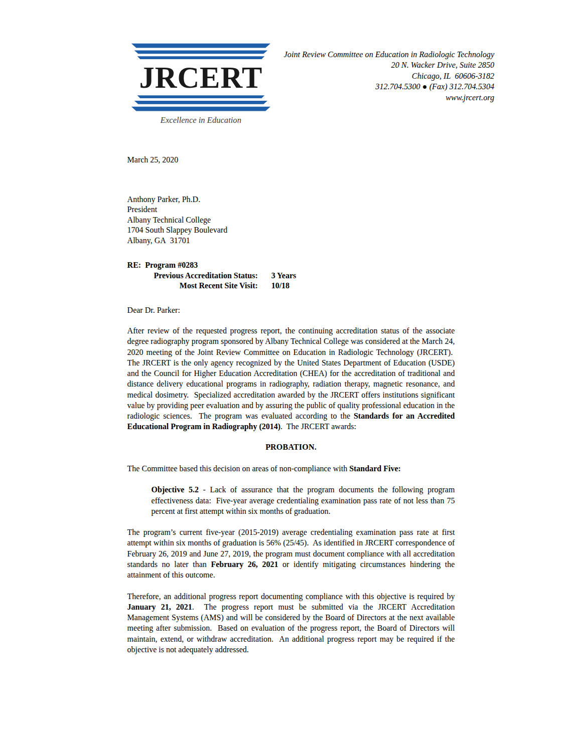JRCERT Excellence in Education
Joint Review Committee on Education in Radiologic Technology
20 N. Wacker Drive, Suite 2850
Chicago, IL 60606-3182
312.704.5300 ● (Fax) 312.704.5304
www.jrcert.org
March 25, 2020
Anthony Parker, Ph.D.
President
Albany Technical College
1704 South Slappey Boulevard
Albany, GA 31701
RE: Program #0283
| Previous Accreditation Status: | 3 Years |
| Most Recent Site Visit: | 10/18 |
Dear Dr. Parker:
After review of the requested progress report, the continuing accreditation status of the associate degree radiography program sponsored by Albany Technical College was considered at the March 24, 2020 meeting of the Joint Review Committee on Education in Radiologic Technology (JRCERT). The JRCERT is the only agency recognized by the United States Department of Education (USDE) and the Council for Higher Education Accreditation (CHEA) for the accreditation of traditional and distance delivery educational programs in radiography, radiation therapy, magnetic resonance, and medical dosimetry. Specialized accreditation awarded by the JRCERT offers institutions significant value by providing peer evaluation and by assuring the public of quality professional education in the radiologic sciences. The program was evaluated according to the Standards for an Accredited Educational Program in Radiography (2014). The JRCERT awards:
PROBATION.
The Committee based this decision on areas of non-compliance with Standard Five:
Objective 5.2 - Lack of assurance that the program documents the following program effectiveness data: Five-year average credentialing examination pass rate of not less than 75 percent at first attempt within six months of graduation.
The program’s current five-year (2015-2019) average credentialing examination pass rate at first attempt within six months of graduation is 56% (25/45). As identified in JRCERT correspondence of February 26, 2019 and June 27, 2019, the program must document compliance with all accreditation standards no later than February 26, 2021 or identify mitigating circumstances hindering the attainment of this outcome.
Therefore, an additional progress report documenting compliance with this objective is required by January 21, 2021. The progress report must be submitted via the JRCERT Accreditation Management Systems (AMS) and will be considered by the Board of Directors at the next available meeting after submission. Based on evaluation of the progress report, the Board of Directors will maintain, extend, or withdraw accreditation. An additional progress report may be required if the objective is not adequately addressed.